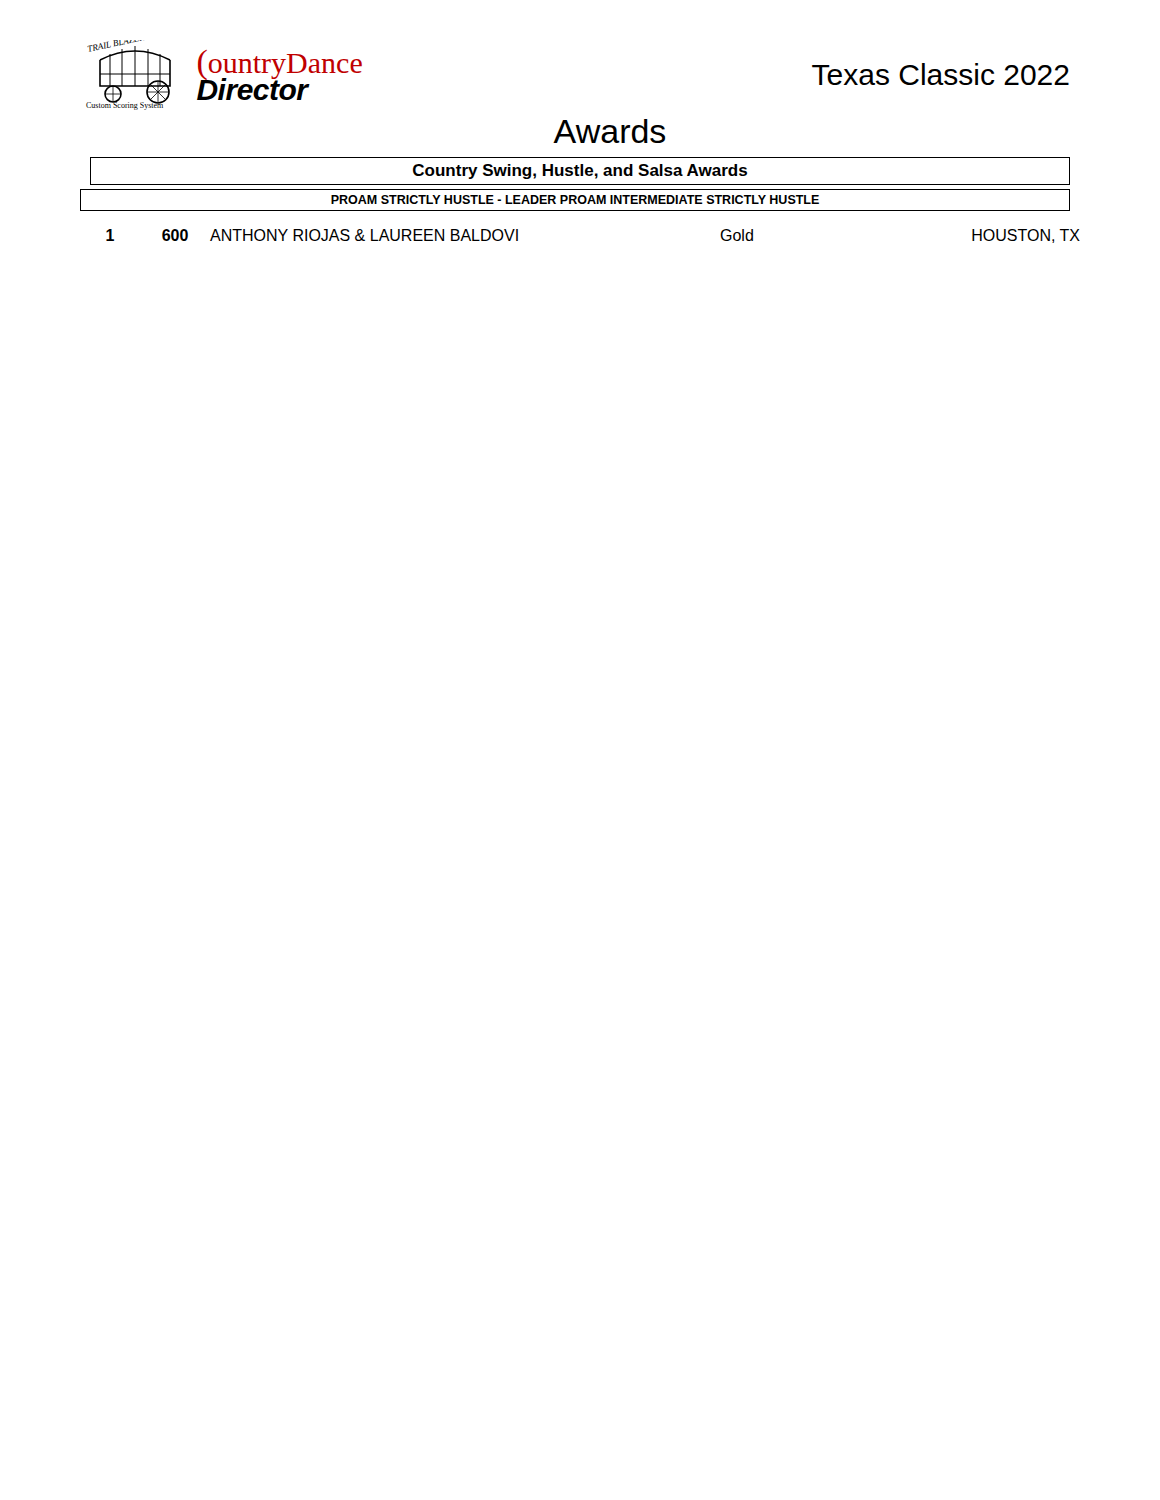TRAIL BLAZER Custom Scoring System
(ountryDance
Director
Texas Classic 2022
Awards
Country Swing, Hustle, and Salsa Awards
PROAM STRICTLY HUSTLE - LEADER PROAM INTERMEDIATE STRICTLY HUSTLE
| 1 | 600 | ANTHONY RIOJAS & LAUREEN BALDOVI | Gold | HOUSTON, TX |